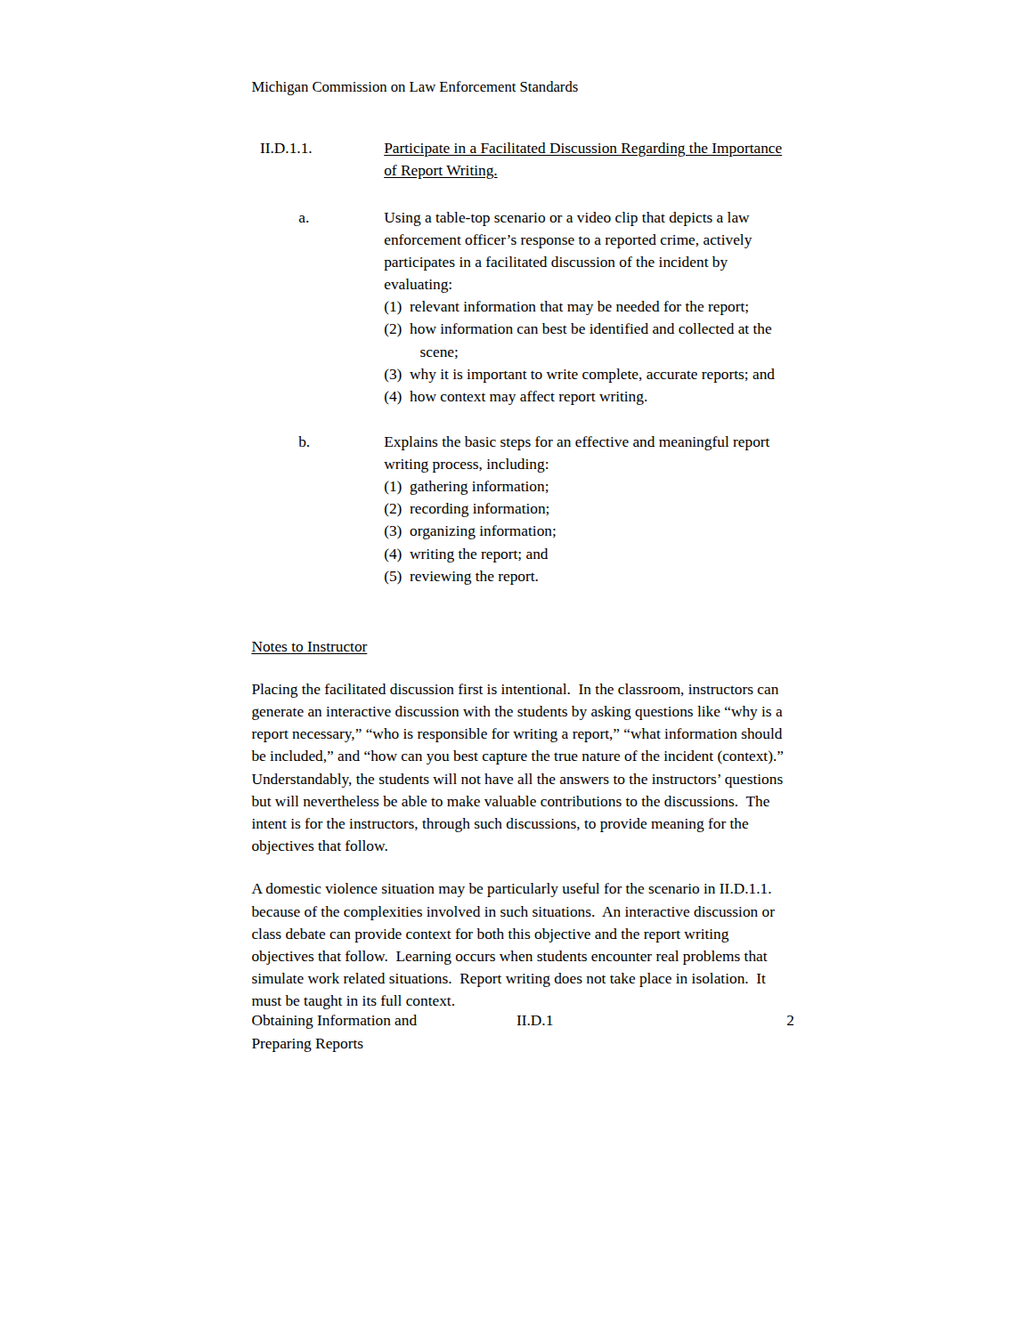Michigan Commission on Law Enforcement Standards
II.D.1.1.
Participate in a Facilitated Discussion Regarding the Importance of Report Writing.
a.
Using a table-top scenario or a video clip that depicts a law enforcement officer’s response to a reported crime, actively participates in a facilitated discussion of the incident by evaluating:
(1) relevant information that may be needed for the report;
(2) how information can best be identified and collected at the scene;
(3) why it is important to write complete, accurate reports; and
(4) how context may affect report writing.
b.
Explains the basic steps for an effective and meaningful report writing process, including:
(1) gathering information;
(2) recording information;
(3) organizing information;
(4) writing the report; and
(5) reviewing the report.
Notes to Instructor
Placing the facilitated discussion first is intentional. In the classroom, instructors can generate an interactive discussion with the students by asking questions like “why is a report necessary,” “who is responsible for writing a report,” “what information should be included,” and “how can you best capture the true nature of the incident (context).” Understandably, the students will not have all the answers to the instructors’ questions but will nevertheless be able to make valuable contributions to the discussions. The intent is for the instructors, through such discussions, to provide meaning for the objectives that follow.
A domestic violence situation may be particularly useful for the scenario in II.D.1.1. because of the complexities involved in such situations. An interactive discussion or class debate can provide context for both this objective and the report writing objectives that follow. Learning occurs when students encounter real problems that simulate work related situations. Report writing does not take place in isolation. It must be taught in its full context.
Obtaining Information and
Preparing Reports
II.D.1
2